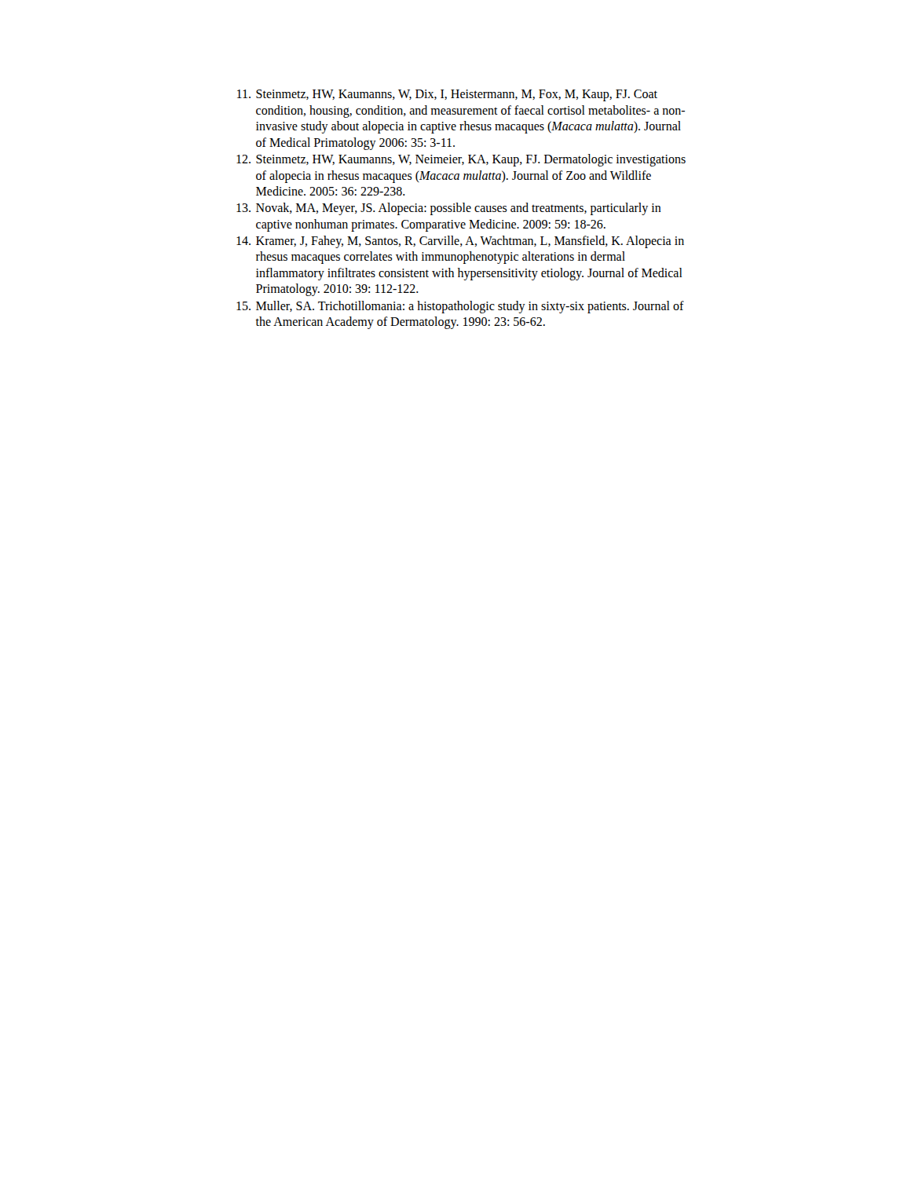11. Steinmetz, HW, Kaumanns, W, Dix, I, Heistermann, M, Fox, M, Kaup, FJ. Coat condition, housing, condition, and measurement of faecal cortisol metabolites- a non-invasive study about alopecia in captive rhesus macaques (Macaca mulatta). Journal of Medical Primatology 2006: 35: 3-11.
12. Steinmetz, HW, Kaumanns, W, Neimeier, KA, Kaup, FJ. Dermatologic investigations of alopecia in rhesus macaques (Macaca mulatta). Journal of Zoo and Wildlife Medicine. 2005: 36: 229-238.
13. Novak, MA, Meyer, JS. Alopecia: possible causes and treatments, particularly in captive nonhuman primates. Comparative Medicine. 2009: 59: 18-26.
14. Kramer, J, Fahey, M, Santos, R, Carville, A, Wachtman, L, Mansfield, K. Alopecia in rhesus macaques correlates with immunophenotypic alterations in dermal inflammatory infiltrates consistent with hypersensitivity etiology. Journal of Medical Primatology. 2010: 39: 112-122.
15. Muller, SA. Trichotillomania: a histopathologic study in sixty-six patients. Journal of the American Academy of Dermatology. 1990: 23: 56-62.